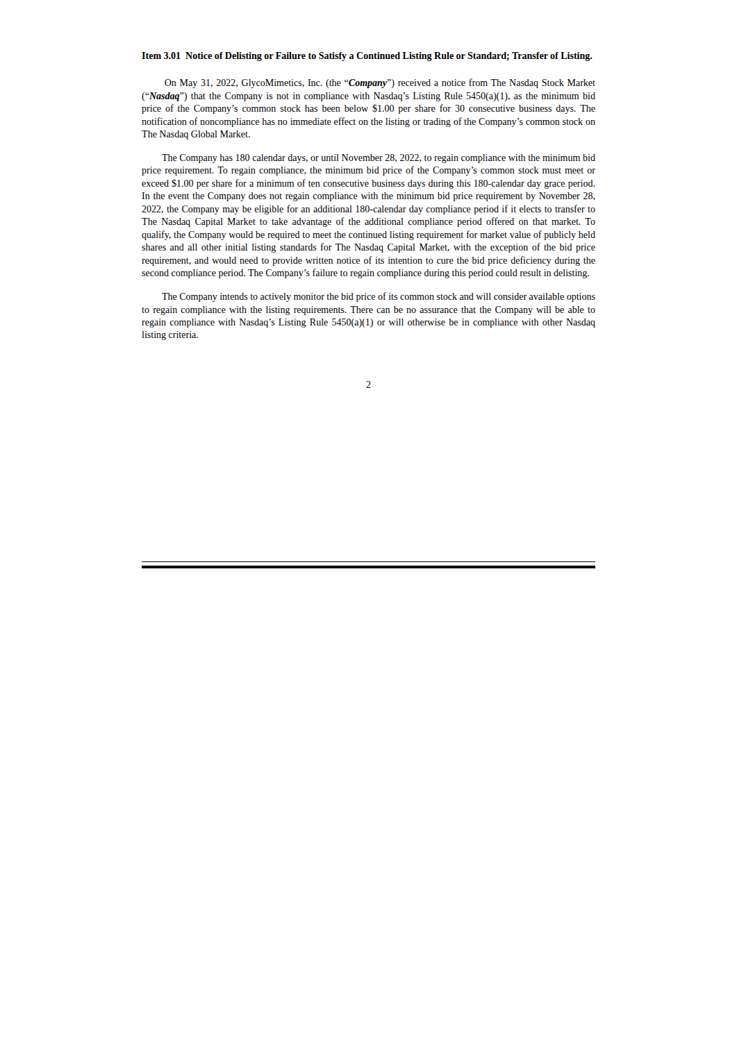Item 3.01 Notice of Delisting or Failure to Satisfy a Continued Listing Rule or Standard; Transfer of Listing.
On May 31, 2022, GlycoMimetics, Inc. (the “Company”) received a notice from The Nasdaq Stock Market (“Nasdaq”) that the Company is not in compliance with Nasdaq’s Listing Rule 5450(a)(1), as the minimum bid price of the Company’s common stock has been below $1.00 per share for 30 consecutive business days. The notification of noncompliance has no immediate effect on the listing or trading of the Company’s common stock on The Nasdaq Global Market.
The Company has 180 calendar days, or until November 28, 2022, to regain compliance with the minimum bid price requirement. To regain compliance, the minimum bid price of the Company’s common stock must meet or exceed $1.00 per share for a minimum of ten consecutive business days during this 180-calendar day grace period. In the event the Company does not regain compliance with the minimum bid price requirement by November 28, 2022, the Company may be eligible for an additional 180-calendar day compliance period if it elects to transfer to The Nasdaq Capital Market to take advantage of the additional compliance period offered on that market. To qualify, the Company would be required to meet the continued listing requirement for market value of publicly held shares and all other initial listing standards for The Nasdaq Capital Market, with the exception of the bid price requirement, and would need to provide written notice of its intention to cure the bid price deficiency during the second compliance period. The Company’s failure to regain compliance during this period could result in delisting.
The Company intends to actively monitor the bid price of its common stock and will consider available options to regain compliance with the listing requirements. There can be no assurance that the Company will be able to regain compliance with Nasdaq’s Listing Rule 5450(a)(1) or will otherwise be in compliance with other Nasdaq listing criteria.
2